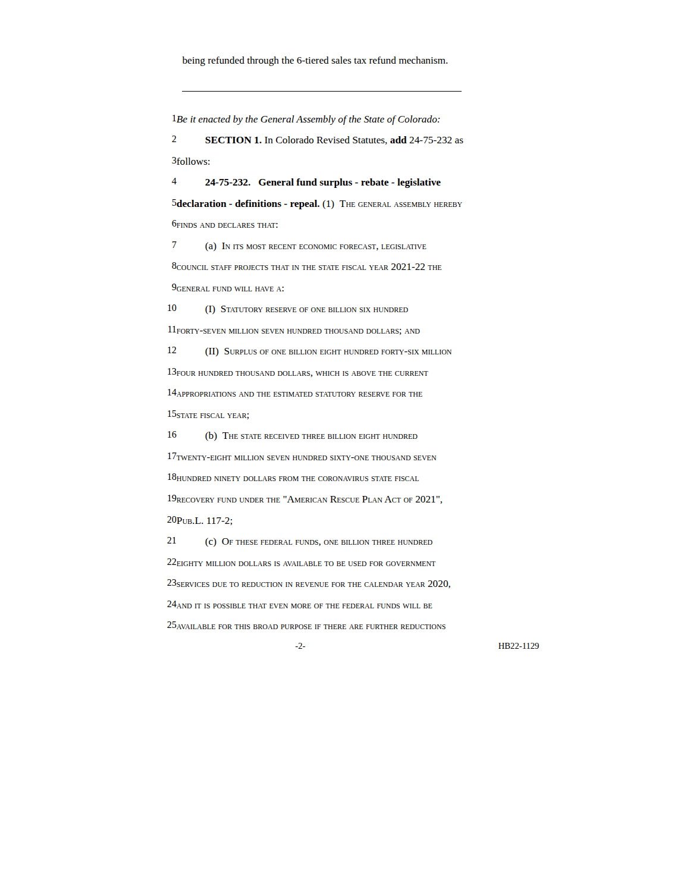being refunded through the 6-tiered sales tax refund mechanism.
| 1 | Be it enacted by the General Assembly of the State of Colorado: |
| 2 | SECTION 1. In Colorado Revised Statutes, add 24-75-232 as |
| 3 | follows: |
| 4 | 24-75-232. General fund surplus - rebate - legislative |
| 5 | declaration - definitions - repeal. (1) The general assembly hereby |
| 6 | finds and declares that: |
| 7 | (a) In its most recent economic forecast, legislative |
| 8 | council staff projects that in the state fiscal year 2021-22 the |
| 9 | general fund will have a: |
| 10 | (I) Statutory reserve of one billion six hundred |
| 11 | forty-seven million seven hundred thousand dollars; and |
| 12 | (II) Surplus of one billion eight hundred forty-six million |
| 13 | four hundred thousand dollars, which is above the current |
| 14 | appropriations and the estimated statutory reserve for the |
| 15 | state fiscal year; |
| 16 | (b) The state received three billion eight hundred |
| 17 | twenty-eight million seven hundred sixty-one thousand seven |
| 18 | hundred ninety dollars from the coronavirus state fiscal |
| 19 | recovery fund under the "American Rescue Plan Act of 2021", |
| 20 | Pub.L. 117-2; |
| 21 | (c) Of these federal funds, one billion three hundred |
| 22 | eighty million dollars is available to be used for government |
| 23 | services due to reduction in revenue for the calendar year 2020, |
| 24 | and it is possible that even more of the federal funds will be |
| 25 | available for this broad purpose if there are further reductions |
-2- HB22-1129